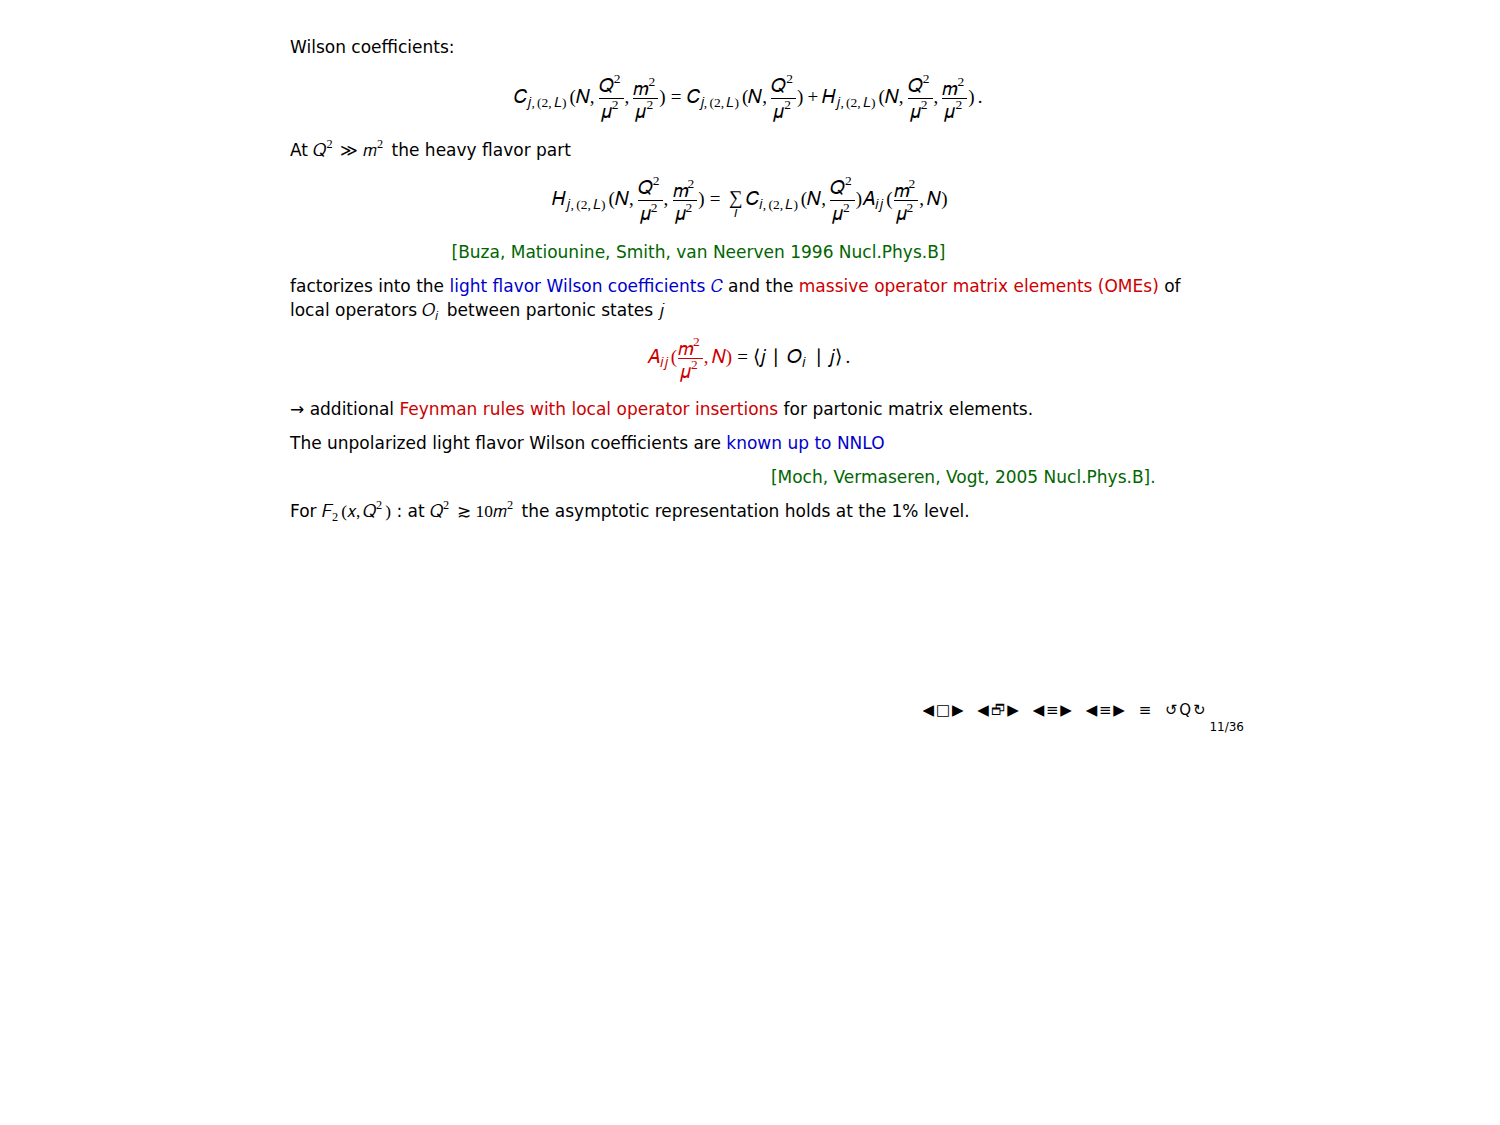Wilson coefficients:
Cj,(2,L) ( N, Q2μ2 , m2μ2 ) = Cj,(2,L) ( N, Q2μ2 ) + Hj,(2,L) ( N, Q2μ2 , m2μ2 ) .
At Q2≫m2 the heavy flavor part
Hj,(2,L) ( N, Q2μ2 , m2μ2 ) = ∑i Ci,(2,L) ( N, Q2μ2 ) Aij ( m2μ2 ,N )
[Buza, Matiounine, Smith, van Neerven 1996 Nucl.Phys.B]
factorizes into the light flavor Wilson coefficients C and the massive operator matrix elements (OMEs) of local operators Oi between partonic states j
Aij ( m2μ2 ,N ) = ⟨j∣Oi∣j⟩ .
→ additional Feynman rules with local operator insertions for partonic matrix elements.
The unpolarized light flavor Wilson coefficients are known up to NNLO
[Moch, Vermaseren, Vogt, 2005 Nucl.Phys.B].
For F2(x,Q2) : at Q2≳10m2 the asymptotic representation holds at the 1% level.
◀□▶ ◀🗗▶ ◀≡▶ ◀≡▶ ≡ ↺Q↻
11/36